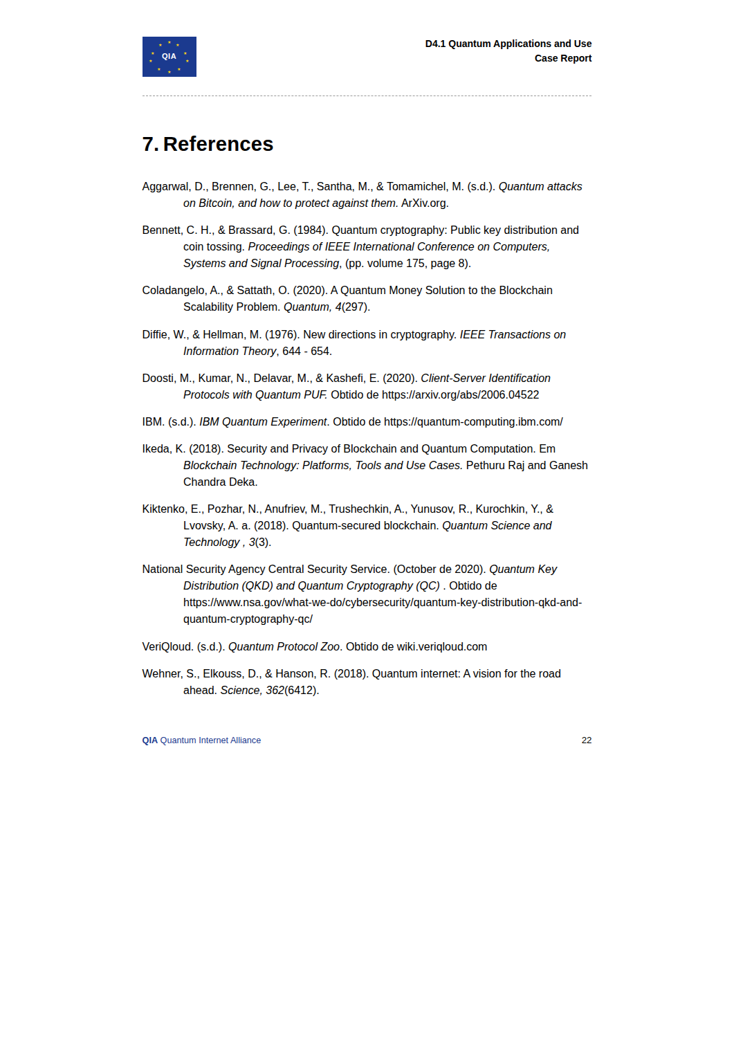★★★★★ ★★★★★
QIA
D4.1 Quantum Applications and Use
Case Report
7. References
Aggarwal, D., Brennen, G., Lee, T., Santha, M., & Tomamichel, M. (s.d.). Quantum attacks on Bitcoin, and how to protect against them. ArXiv.org.
Bennett, C. H., & Brassard, G. (1984). Quantum cryptography: Public key distribution and coin tossing. Proceedings of IEEE International Conference on Computers, Systems and Signal Processing, (pp. volume 175, page 8).
Coladangelo, A., & Sattath, O. (2020). A Quantum Money Solution to the Blockchain Scalability Problem. Quantum, 4(297).
Diffie, W., & Hellman, M. (1976). New directions in cryptography. IEEE Transactions on Information Theory, 644 - 654.
Doosti, M., Kumar, N., Delavar, M., & Kashefi, E. (2020). Client-Server Identification Protocols with Quantum PUF. Obtido de https://arxiv.org/abs/2006.04522
IBM. (s.d.). IBM Quantum Experiment. Obtido de https://quantum-computing.ibm.com/
Ikeda, K. (2018). Security and Privacy of Blockchain and Quantum Computation. Em Blockchain Technology: Platforms, Tools and Use Cases. Pethuru Raj and Ganesh Chandra Deka.
Kiktenko, E., Pozhar, N., Anufriev, M., Trushechkin, A., Yunusov, R., Kurochkin, Y., & Lvovsky, A. a. (2018). Quantum-secured blockchain. Quantum Science and Technology , 3(3).
National Security Agency Central Security Service. (October de 2020). Quantum Key Distribution (QKD) and Quantum Cryptography (QC) . Obtido de https://www.nsa.gov/what-we-do/cybersecurity/quantum-key-distribution-qkd-and-quantum-cryptography-qc/
VeriQloud. (s.d.). Quantum Protocol Zoo. Obtido de wiki.veriqloud.com
Wehner, S., Elkouss, D., & Hanson, R. (2018). Quantum internet: A vision for the road ahead. Science, 362(6412).
QIA Quantum Internet Alliance
22